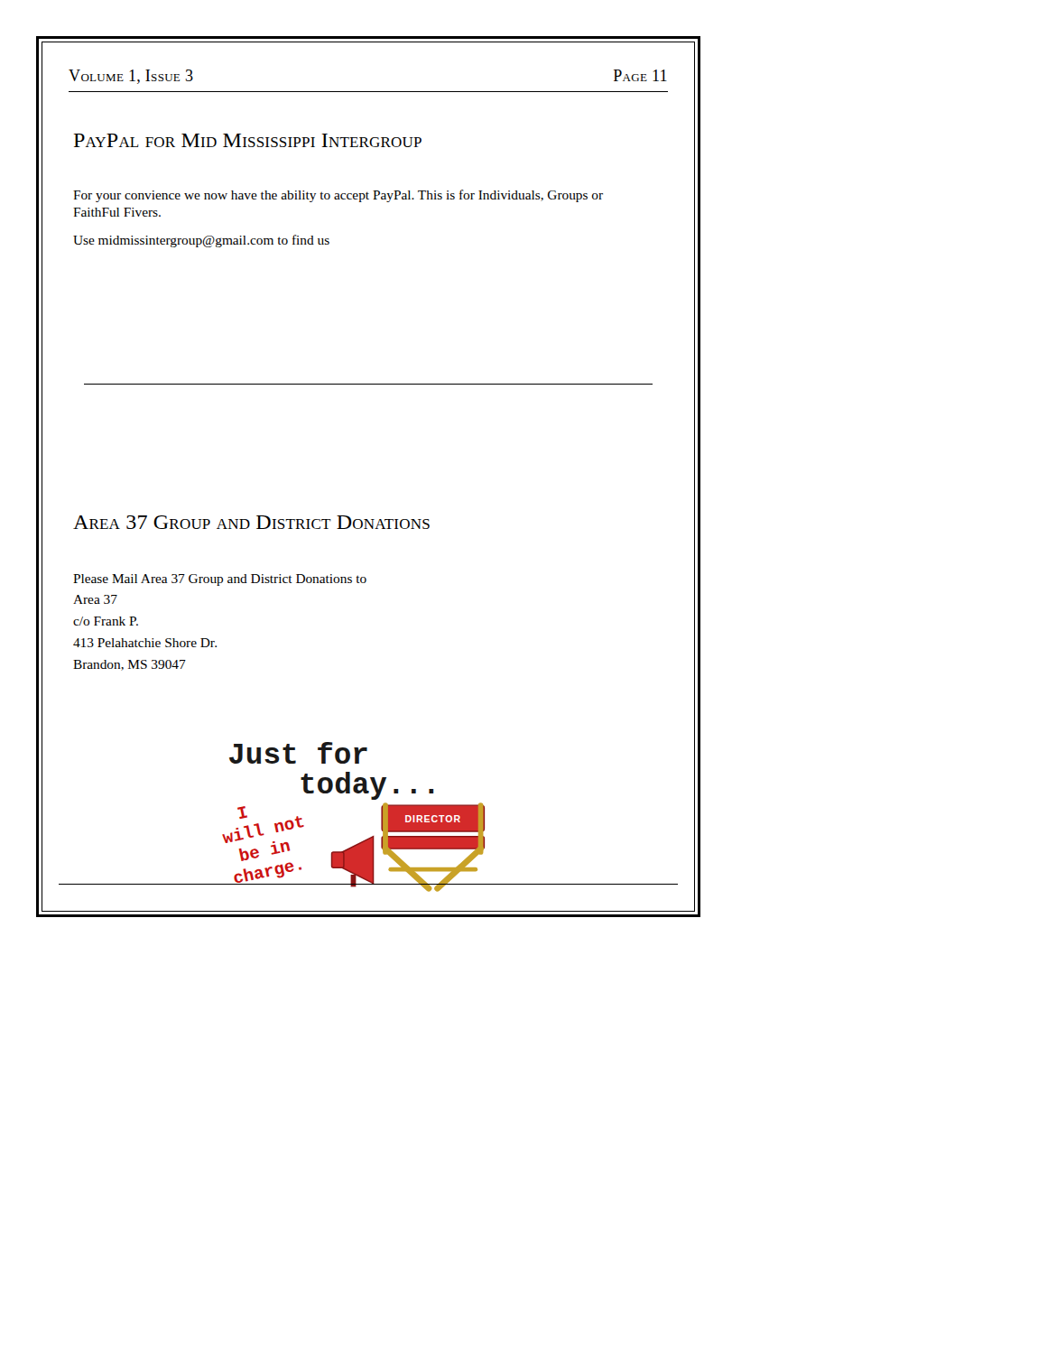Volume 1, Issue 3
Page 11
PayPal for Mid Mississippi Intergroup
For your convience we now have the ability to accept PayPal. This is for Individuals, Groups or FaithFul Fivers.
Use midmissintergroup@gmail.com to find us
Area 37 Group and District Donations
Please Mail Area 37 Group and District Donations to
Area 37
c/o Frank P.
413 Pelahatchie Shore Dr.
Brandon, MS 39047
Just for today... I will not be in charge. DIRECTOR